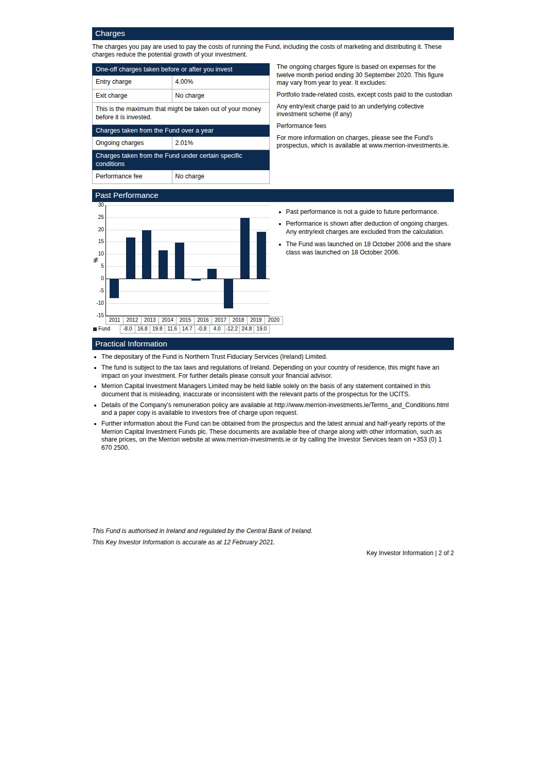Charges
The charges you pay are used to pay the costs of running the Fund, including the costs of marketing and distributing it. These charges reduce the potential growth of your investment.
| One-off charges taken before or after you invest |
| Entry charge | 4.00% |
| Exit charge | No charge |
| This is the maximum that might be taken out of your money before it is invested. |
| Charges taken from the Fund over a year |
| Ongoing charges | 2.01% |
| Charges taken from the Fund under certain specific conditions |
| Performance fee | No charge |
The ongoing charges figure is based on expenses for the twelve month period ending 30 September 2020. This figure may vary from year to year. It excludes:
Portfolio trade-related costs, except costs paid to the custodian
Any entry/exit charge paid to an underlying collective investment scheme (if any)
Performance fees
For more information on charges, please see the Fund's prospectus, which is available at www.merrion-investments.ie.
Past Performance
%
30 25 20 15 10 5 0 -5 -10 -15
| 2011 | 2012 | 2013 | 2014 | 2015 | 2016 | 2017 | 2018 | 2019 | 2020 |
| Fund | -8.0 | 16.8 | 19.8 | 11.6 | 14.7 | -0.8 | 4.0 | -12.2 | 24.8 | 19.0 |
Past performance is not a guide to future performance.
Performance is shown after deduction of ongoing charges. Any entry/exit charges are excluded from the calculation.
The Fund was launched on 18 October 2006 and the share class was launched on 18 October 2006.
Practical Information
The depositary of the Fund is Northern Trust Fiduciary Services (Ireland) Limited.
The fund is subject to the tax laws and regulations of Ireland. Depending on your country of residence, this might have an impact on your investment. For further details please consult your financial advisor.
Merrion Capital Investment Managers Limited may be held liable solely on the basis of any statement contained in this document that is misleading, inaccurate or inconsistent with the relevant parts of the prospectus for the UCITS.
Details of the Company's remuneration policy are available at http://www.merrion-investments.ie/Terms_and_Conditions.html and a paper copy is available to investors free of charge upon request.
Further information about the Fund can be obtained from the prospectus and the latest annual and half-yearly reports of the Merrion Capital Investment Funds plc. These documents are available free of charge along with other information, such as share prices, on the Merrion website at www.merrion-investments.ie or by calling the Investor Services team on +353 (0) 1 670 2500.
This Fund is authorised in Ireland and regulated by the Central Bank of Ireland.
This Key Investor Information is accurate as at 12 February 2021.
Key Investor Information | 2 of 2